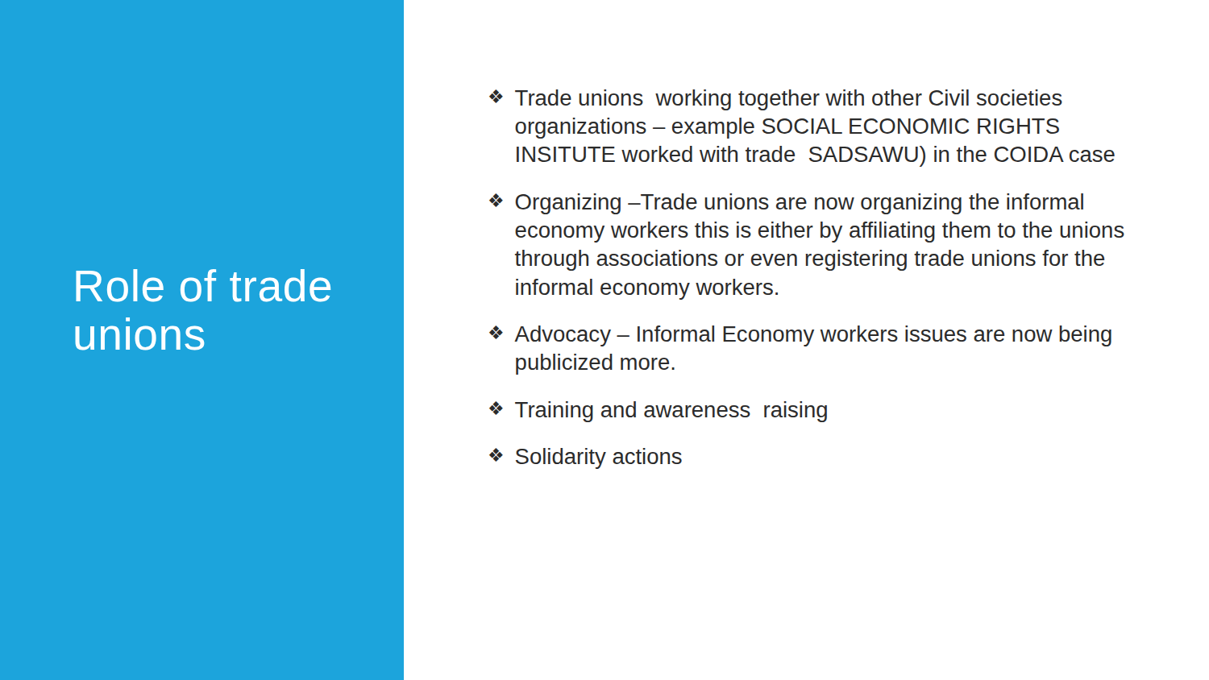Role of trade unions
Trade unions working together with other Civil societies organizations – example SOCIAL ECONOMIC RIGHTS INSITUTE worked with trade SADSAWU) in the COIDA case
Organizing –Trade unions are now organizing the informal economy workers this is either by affiliating them to the unions through associations or even registering trade unions for the informal economy workers.
Advocacy – Informal Economy workers issues are now being publicized more.
Training and awareness raising
Solidarity actions